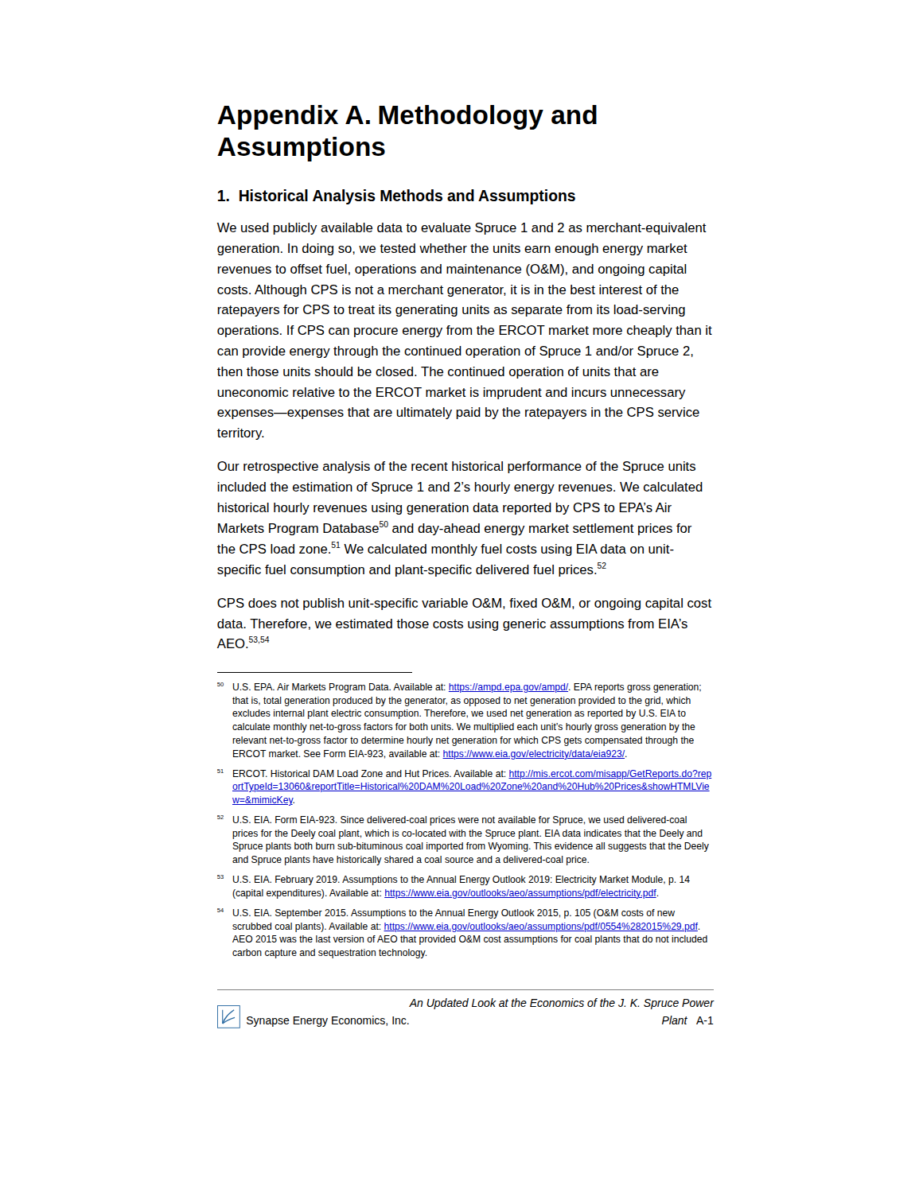Appendix A. Methodology and Assumptions
1. Historical Analysis Methods and Assumptions
We used publicly available data to evaluate Spruce 1 and 2 as merchant-equivalent generation. In doing so, we tested whether the units earn enough energy market revenues to offset fuel, operations and maintenance (O&M), and ongoing capital costs. Although CPS is not a merchant generator, it is in the best interest of the ratepayers for CPS to treat its generating units as separate from its load-serving operations. If CPS can procure energy from the ERCOT market more cheaply than it can provide energy through the continued operation of Spruce 1 and/or Spruce 2, then those units should be closed. The continued operation of units that are uneconomic relative to the ERCOT market is imprudent and incurs unnecessary expenses—expenses that are ultimately paid by the ratepayers in the CPS service territory.
Our retrospective analysis of the recent historical performance of the Spruce units included the estimation of Spruce 1 and 2’s hourly energy revenues. We calculated historical hourly revenues using generation data reported by CPS to EPA’s Air Markets Program Database50 and day-ahead energy market settlement prices for the CPS load zone.51 We calculated monthly fuel costs using EIA data on unit-specific fuel consumption and plant-specific delivered fuel prices.52
CPS does not publish unit-specific variable O&M, fixed O&M, or ongoing capital cost data. Therefore, we estimated those costs using generic assumptions from EIA’s AEO.53,54
50
U.S. EPA. Air Markets Program Data. Available at: https://ampd.epa.gov/ampd/. EPA reports gross generation; that is, total generation produced by the generator, as opposed to net generation provided to the grid, which excludes internal plant electric consumption. Therefore, we used net generation as reported by U.S. EIA to calculate monthly net-to-gross factors for both units. We multiplied each unit’s hourly gross generation by the relevant net-to-gross factor to determine hourly net generation for which CPS gets compensated through the ERCOT market. See Form EIA-923, available at: https://www.eia.gov/electricity/data/eia923/.
51
ERCOT. Historical DAM Load Zone and Hut Prices. Available at: http://mis.ercot.com/misapp/GetReports.do?reportTypeId=13060&reportTitle=Historical%20DAM%20Load%20Zone%20and%20Hub%20Prices&showHTMLView=&mimicKey.
52
U.S. EIA. Form EIA-923. Since delivered-coal prices were not available for Spruce, we used delivered-coal prices for the Deely coal plant, which is co-located with the Spruce plant. EIA data indicates that the Deely and Spruce plants both burn sub-bituminous coal imported from Wyoming. This evidence all suggests that the Deely and Spruce plants have historically shared a coal source and a delivered-coal price.
53
U.S. EIA. February 2019. Assumptions to the Annual Energy Outlook 2019: Electricity Market Module, p. 14 (capital expenditures). Available at: https://www.eia.gov/outlooks/aeo/assumptions/pdf/electricity.pdf.
54
U.S. EIA. September 2015. Assumptions to the Annual Energy Outlook 2015, p. 105 (O&M costs of new scrubbed coal plants). Available at: https://www.eia.gov/outlooks/aeo/assumptions/pdf/0554%282015%29.pdf. AEO 2015 was the last version of AEO that provided O&M cost assumptions for coal plants that do not included carbon capture and sequestration technology.
Synapse Energy Economics, Inc.
An Updated Look at the Economics of the J. K. Spruce Power PlantA-1